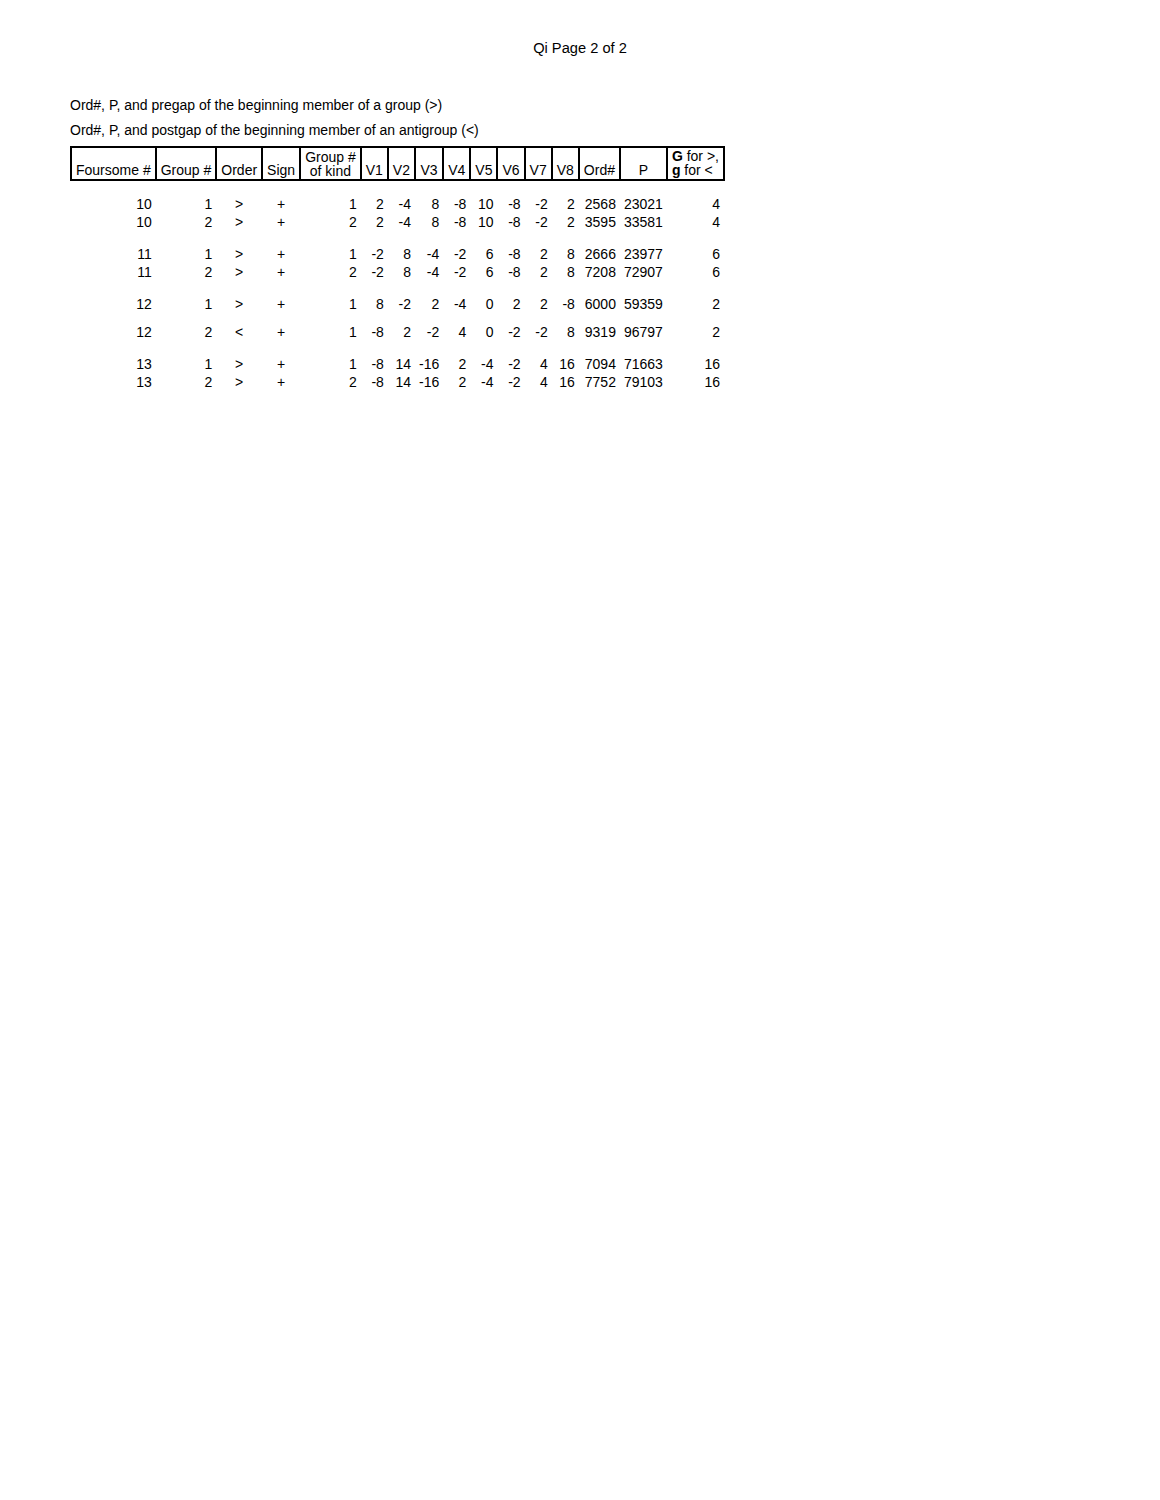Qi Page 2 of 2
Ord#, P, and pregap of the beginning member of a group (>)
Ord#, P, and postgap of the beginning member of an antigroup (<)
| Foursome # | Group # | Order | Sign | Group # of kind | V1 | V2 | V3 | V4 | V5 | V6 | V7 | V8 | Ord# | P | G for >, g for < |
| --- | --- | --- | --- | --- | --- | --- | --- | --- | --- | --- | --- | --- | --- | --- | --- |
| 10 | 1 | > | + | 1 | 2 | -4 | 8 | -8 | 10 | -8 | -2 | 2 | 2568 | 23021 | 4 |
| 10 | 2 | > | + | 2 | 2 | -4 | 8 | -8 | 10 | -8 | -2 | 2 | 3595 | 33581 | 4 |
| 11 | 1 | > | + | 1 | -2 | 8 | -4 | -2 | 6 | -8 | 2 | 8 | 2666 | 23977 | 6 |
| 11 | 2 | > | + | 2 | -2 | 8 | -4 | -2 | 6 | -8 | 2 | 8 | 7208 | 72907 | 6 |
| 12 | 1 | > | + | 1 | 8 | -2 | 2 | -4 | 0 | 2 | 2 | -8 | 6000 | 59359 | 2 |
| 12 | 2 | < | + | 1 | -8 | 2 | -2 | 4 | 0 | -2 | -2 | 8 | 9319 | 96797 | 2 |
| 13 | 1 | > | + | 1 | -8 | 14 | -16 | 2 | -4 | -2 | 4 | 16 | 7094 | 71663 | 16 |
| 13 | 2 | > | + | 2 | -8 | 14 | -16 | 2 | -4 | -2 | 4 | 16 | 7752 | 79103 | 16 |